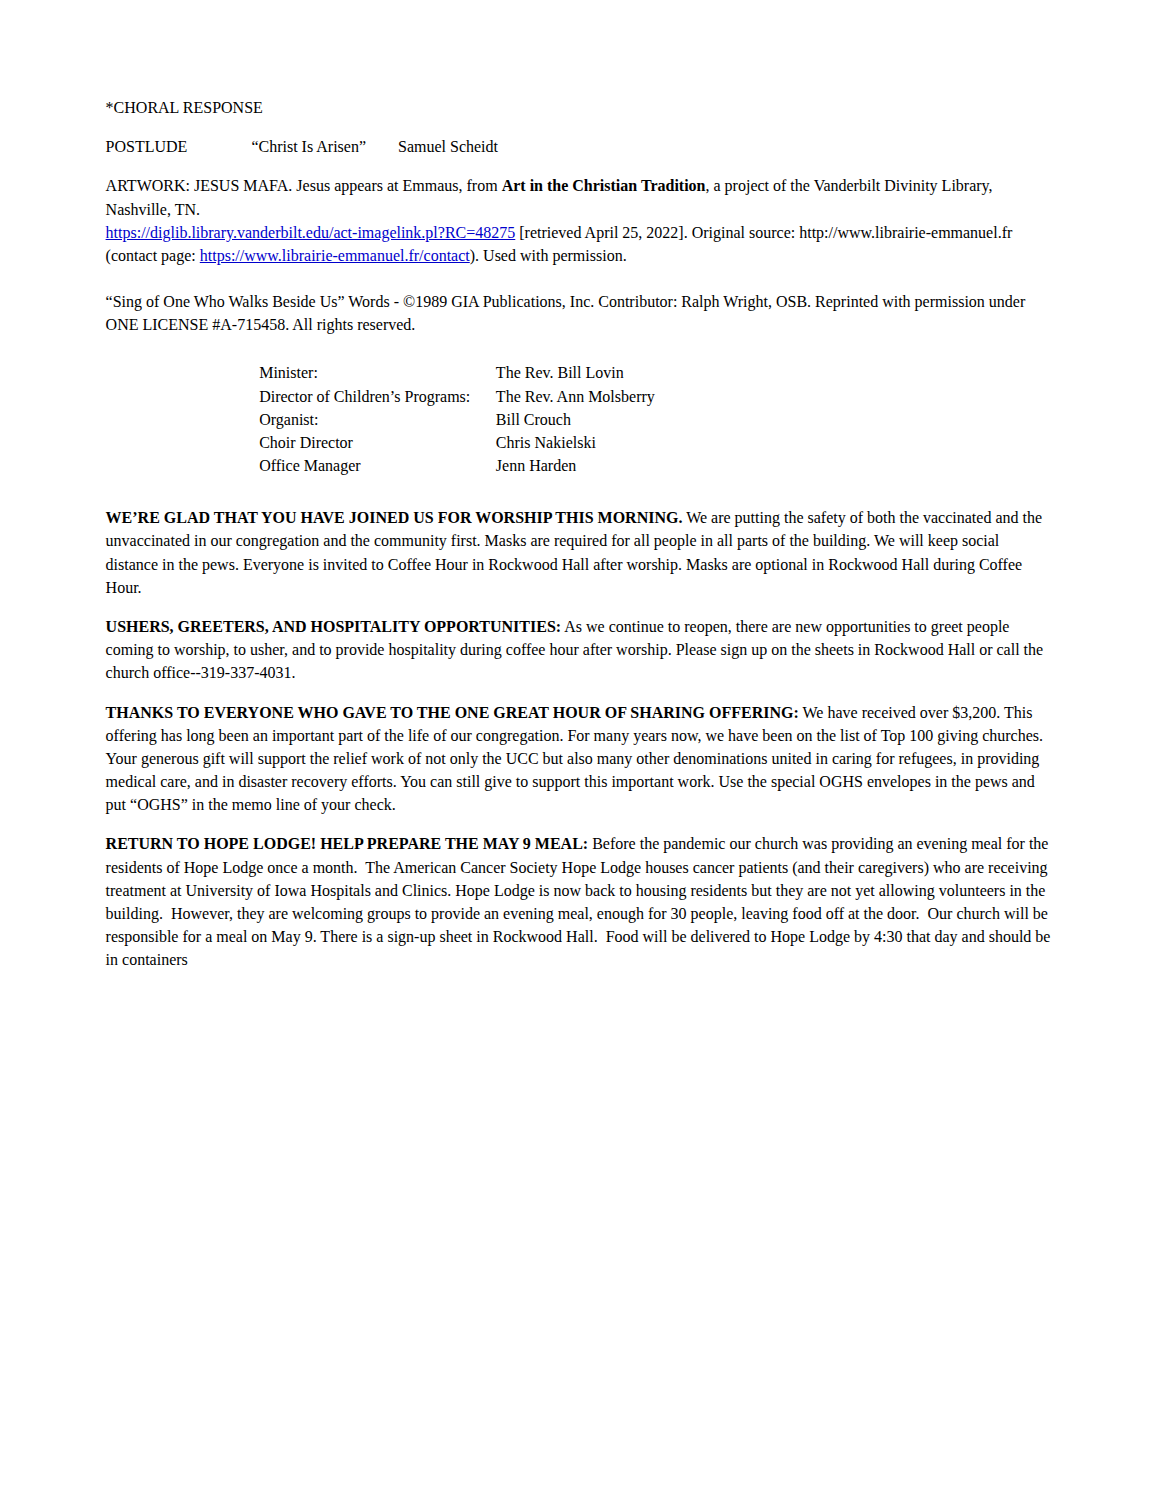*CHORAL RESPONSE
POSTLUDE    “Christ Is Arisen”  Samuel Scheidt
ARTWORK: JESUS MAFA. Jesus appears at Emmaus, from Art in the Christian Tradition, a project of the Vanderbilt Divinity Library, Nashville, TN.
https://diglib.library.vanderbilt.edu/act-imagelink.pl?RC=48275 [retrieved April 25, 2022]. Original source: http://www.librairie-emmanuel.fr (contact page: https://www.librairie-emmanuel.fr/contact). Used with permission.
“Sing of One Who Walks Beside Us” Words - ©1989 GIA Publications, Inc. Contributor: Ralph Wright, OSB. Reprinted with permission under ONE LICENSE #A-715458. All rights reserved.
| Minister: | The Rev. Bill Lovin |
| Director of Children’s Programs: | The Rev. Ann Molsberry |
| Organist: | Bill Crouch |
| Choir Director | Chris Nakielski |
| Office Manager | Jenn Harden |
WE’RE GLAD THAT YOU HAVE JOINED US FOR WORSHIP THIS MORNING. We are putting the safety of both the vaccinated and the unvaccinated in our congregation and the community first. Masks are required for all people in all parts of the building. We will keep social distance in the pews. Everyone is invited to Coffee Hour in Rockwood Hall after worship. Masks are optional in Rockwood Hall during Coffee Hour.
USHERS, GREETERS, AND HOSPITALITY OPPORTUNITIES: As we continue to reopen, there are new opportunities to greet people coming to worship, to usher, and to provide hospitality during coffee hour after worship. Please sign up on the sheets in Rockwood Hall or call the church office--319-337-4031.
THANKS TO EVERYONE WHO GAVE TO THE ONE GREAT HOUR OF SHARING OFFERING: We have received over $3,200. This offering has long been an important part of the life of our congregation. For many years now, we have been on the list of Top 100 giving churches. Your generous gift will support the relief work of not only the UCC but also many other denominations united in caring for refugees, in providing medical care, and in disaster recovery efforts. You can still give to support this important work. Use the special OGHS envelopes in the pews and put “OGHS” in the memo line of your check.
RETURN TO HOPE LODGE! HELP PREPARE THE MAY 9 MEAL: Before the pandemic our church was providing an evening meal for the residents of Hope Lodge once a month. The American Cancer Society Hope Lodge houses cancer patients (and their caregivers) who are receiving treatment at University of Iowa Hospitals and Clinics. Hope Lodge is now back to housing residents but they are not yet allowing volunteers in the building. However, they are welcoming groups to provide an evening meal, enough for 30 people, leaving food off at the door. Our church will be responsible for a meal on May 9. There is a sign-up sheet in Rockwood Hall. Food will be delivered to Hope Lodge by 4:30 that day and should be in containers